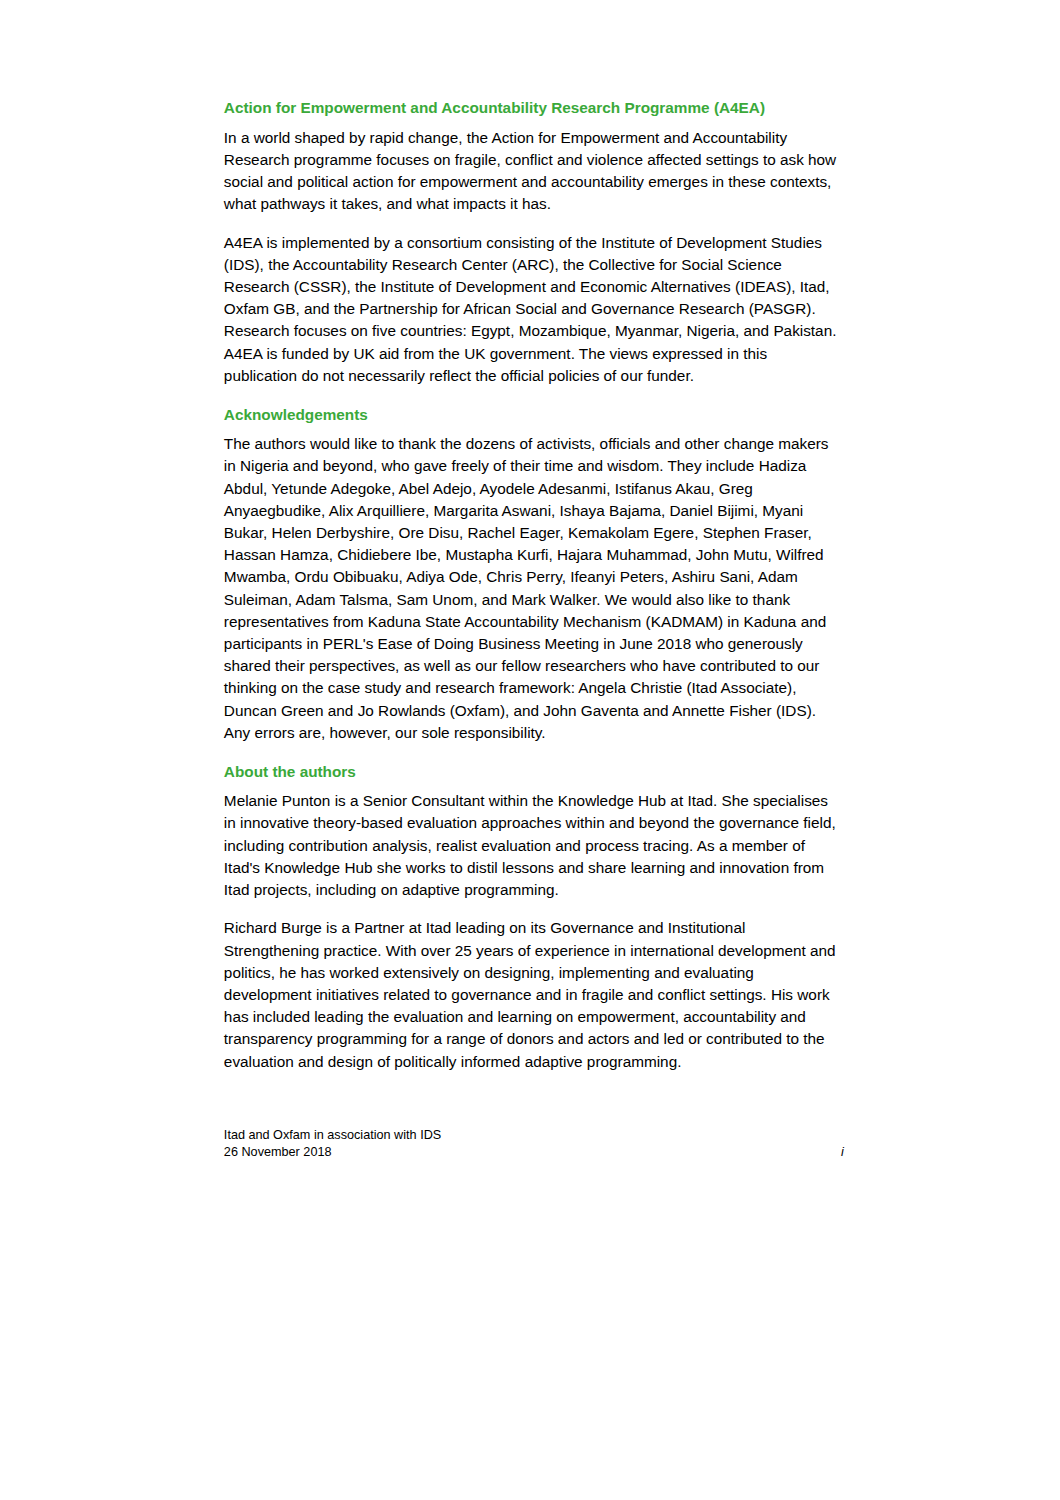Action for Empowerment and Accountability Research Programme (A4EA)
In a world shaped by rapid change, the Action for Empowerment and Accountability Research programme focuses on fragile, conflict and violence affected settings to ask how social and political action for empowerment and accountability emerges in these contexts, what pathways it takes, and what impacts it has.
A4EA is implemented by a consortium consisting of the Institute of Development Studies (IDS), the Accountability Research Center (ARC), the Collective for Social Science Research (CSSR), the Institute of Development and Economic Alternatives (IDEAS), Itad, Oxfam GB, and the Partnership for African Social and Governance Research (PASGR). Research focuses on five countries: Egypt, Mozambique, Myanmar, Nigeria, and Pakistan. A4EA is funded by UK aid from the UK government. The views expressed in this publication do not necessarily reflect the official policies of our funder.
Acknowledgements
The authors would like to thank the dozens of activists, officials and other change makers in Nigeria and beyond, who gave freely of their time and wisdom. They include Hadiza Abdul, Yetunde Adegoke, Abel Adejo, Ayodele Adesanmi, Istifanus Akau, Greg Anyaegbudike, Alix Arquilliere, Margarita Aswani, Ishaya Bajama, Daniel Bijimi, Myani Bukar, Helen Derbyshire, Ore Disu, Rachel Eager, Kemakolam Egere, Stephen Fraser, Hassan Hamza, Chidiebere Ibe, Mustapha Kurfi, Hajara Muhammad, John Mutu, Wilfred Mwamba, Ordu Obibuaku, Adiya Ode, Chris Perry, Ifeanyi Peters, Ashiru Sani, Adam Suleiman, Adam Talsma, Sam Unom, and Mark Walker. We would also like to thank representatives from Kaduna State Accountability Mechanism (KADMAM) in Kaduna and participants in PERL's Ease of Doing Business Meeting in June 2018 who generously shared their perspectives, as well as our fellow researchers who have contributed to our thinking on the case study and research framework: Angela Christie (Itad Associate), Duncan Green and Jo Rowlands (Oxfam), and John Gaventa and Annette Fisher (IDS). Any errors are, however, our sole responsibility.
About the authors
Melanie Punton is a Senior Consultant within the Knowledge Hub at Itad. She specialises in innovative theory-based evaluation approaches within and beyond the governance field, including contribution analysis, realist evaluation and process tracing. As a member of Itad's Knowledge Hub she works to distil lessons and share learning and innovation from Itad projects, including on adaptive programming.
Richard Burge is a Partner at Itad leading on its Governance and Institutional Strengthening practice. With over 25 years of experience in international development and politics, he has worked extensively on designing, implementing and evaluating development initiatives related to governance and in fragile and conflict settings. His work has included leading the evaluation and learning on empowerment, accountability and transparency programming for a range of donors and actors and led or contributed to the evaluation and design of politically informed adaptive programming.
Itad and Oxfam in association with IDS
26 November 2018 i